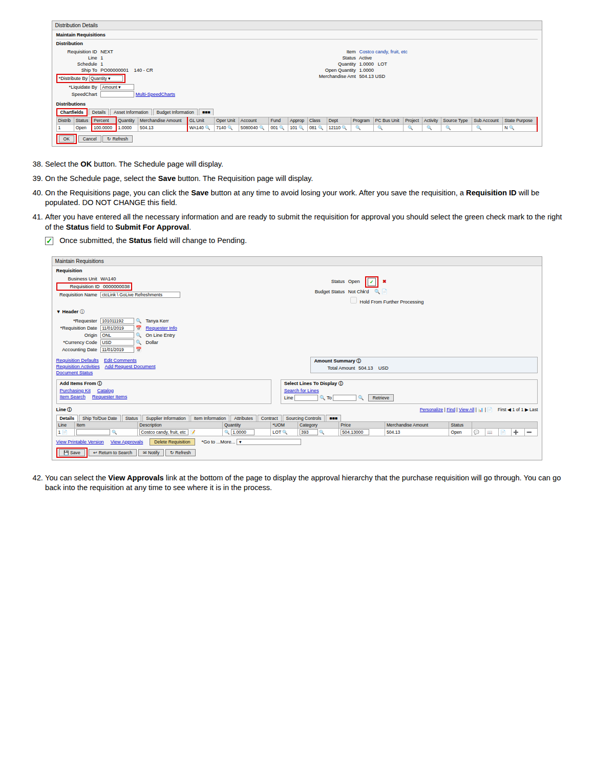Distribution Details
Maintain Requisitions
Distribution
Requisition ID NEXT
Line 1
Schedule 1
Ship To PO00000001 140 - CR
*Distribute By Quantity ▾
*Liquidate By Amount ▾
SpeedChart Multi-SpeedCharts
Item Costco candy, fruit, etc
Status Active
Quantity 1.0000 LOT
Open Quantity 1.0000
Merchandise Amt 504.13 USD
Distributions
Chartfields Details Asset Information Budget Information■■■
| Distrib | Status | Percent | Quantity | Merchandise Amount | GL Unit | Oper Unit | Account | Fund | Approp | Class | Dept | Program | PC Bus Unit | Project | Activity | Source Type | Sub Account | State Purpose |
| --- | --- | --- | --- | --- | --- | --- | --- | --- | --- | --- | --- | --- | --- | --- | --- | --- | --- | --- |
| 1 | Open | 100.0000 | 1.0000 | 504.13 | WA140 🔍 | 7140 🔍 | 5080040 🔍 | 001 🔍 | 101 🔍 | 081 🔍 | 12110 🔍 | 🔍 | 🔍 | 🔍 | 🔍 | 🔍 | 🔍 | N 🔍 |
OK Cancel ↻ Refresh
Select the OK button. The Schedule page will display.
On the Schedule page, select the Save button. The Requisition page will display.
On the Requisitions page, you can click the Save button at any time to avoid losing your work. After you save the requisition, a Requisition ID will be populated. DO NOT CHANGE this field.
After you have entered all the necessary information and are ready to submit the requisition for approval you should select the green check mark to the right of the Status field to Submit For Approval.
✓ Once submitted, the Status field will change to Pending.
Maintain Requisitions
Requisition
Business Unit WA140
Requisition ID 0000000038
Requisition Name ctcLink \ GoLive Refreshments
Status Open ✓ ✖
Budget Status Not Chk'd 🔍 📄
Hold From Further Processing
▼ Header ⓘ
*Requester 101011192 🔍 Tanya Kerr
*Requisition Date 11/01/2019 📅 Requester Info
Origin ONL 🔍 On Line Entry
*Currency Code USD 🔍 Dollar
Accounting Date 11/01/2019 📅
Requisition Defaults Edit Comments
Requisition Activities Add Request Document
Document Status
Amount Summary ⓘ
Total Amount 504.13 USD
Add Items From ⓘ
Purchasing Kit Catalog
Item Search Requester Items
Select Lines To Display ⓘ
Search for Lines
Line 🔍 To 🔍 Retrieve
Line ⓘ Personalize | Find | View All | 📊 | 📄 First ◀ 1 of 1 ▶ Last
Details Ship To/Due Date Status Supplier Information Item Information Attributes Contract Sourcing Controls■■■
| Line | Item | Description | Quantity | *UOM | Category | Price | Merchandise Amount | Status | |
| --- | --- | --- | --- | --- | --- | --- | --- | --- | --- |
| 1 📄 | 🔍 | Costco candy, fruit, etc 📝 | 🔍 1.0000 | LOT 🔍 | 393 🔍 | 504.13000 | 504.13 | Open | 💬 | 📖 | 📄 | ➕ | ➖ |
View Printable Version View Approvals Delete Requisition *Go to ...More... ▾
💾 Save ↩ Return to Search ✉ Notify ↻ Refresh
You can select the View Approvals link at the bottom of the page to display the approval hierarchy that the purchase requisition will go through. You can go back into the requisition at any time to see where it is in the process.